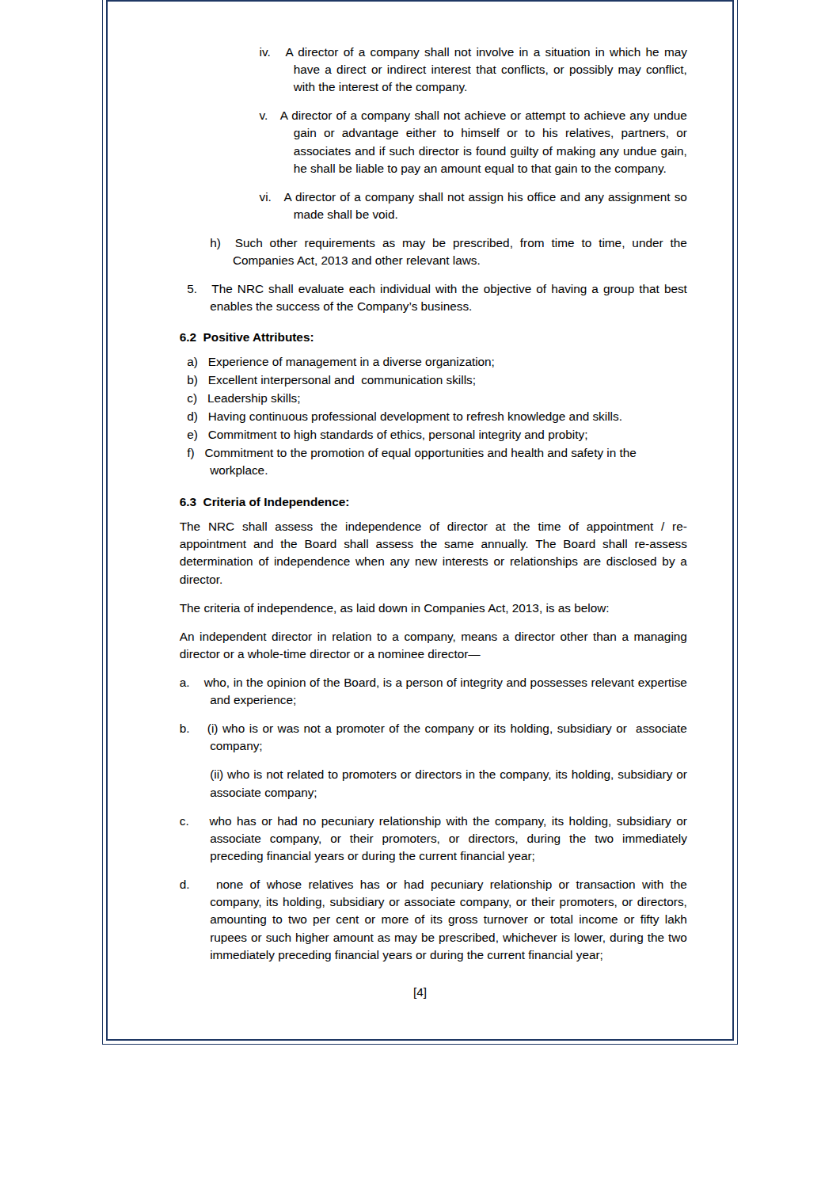iv. A director of a company shall not involve in a situation in which he may have a direct or indirect interest that conflicts, or possibly may conflict, with the interest of the company.
v. A director of a company shall not achieve or attempt to achieve any undue gain or advantage either to himself or to his relatives, partners, or associates and if such director is found guilty of making any undue gain, he shall be liable to pay an amount equal to that gain to the company.
vi. A director of a company shall not assign his office and any assignment so made shall be void.
h) Such other requirements as may be prescribed, from time to time, under the Companies Act, 2013 and other relevant laws.
5. The NRC shall evaluate each individual with the objective of having a group that best enables the success of the Company’s business.
6.2 Positive Attributes:
a) Experience of management in a diverse organization;
b) Excellent interpersonal and communication skills;
c) Leadership skills;
d) Having continuous professional development to refresh knowledge and skills.
e) Commitment to high standards of ethics, personal integrity and probity;
f) Commitment to the promotion of equal opportunities and health and safety in the workplace.
6.3 Criteria of Independence:
The NRC shall assess the independence of director at the time of appointment / re-appointment and the Board shall assess the same annually. The Board shall re-assess determination of independence when any new interests or relationships are disclosed by a director.
The criteria of independence, as laid down in Companies Act, 2013, is as below:
An independent director in relation to a company, means a director other than a managing director or a whole-time director or a nominee director—
a. who, in the opinion of the Board, is a person of integrity and possesses relevant expertise and experience;
b. (i) who is or was not a promoter of the company or its holding, subsidiary or associate company;
(ii) who is not related to promoters or directors in the company, its holding, subsidiary or associate company;
c. who has or had no pecuniary relationship with the company, its holding, subsidiary or associate company, or their promoters, or directors, during the two immediately preceding financial years or during the current financial year;
d. none of whose relatives has or had pecuniary relationship or transaction with the company, its holding, subsidiary or associate company, or their promoters, or directors, amounting to two per cent or more of its gross turnover or total income or fifty lakh rupees or such higher amount as may be prescribed, whichever is lower, during the two immediately preceding financial years or during the current financial year;
[4]